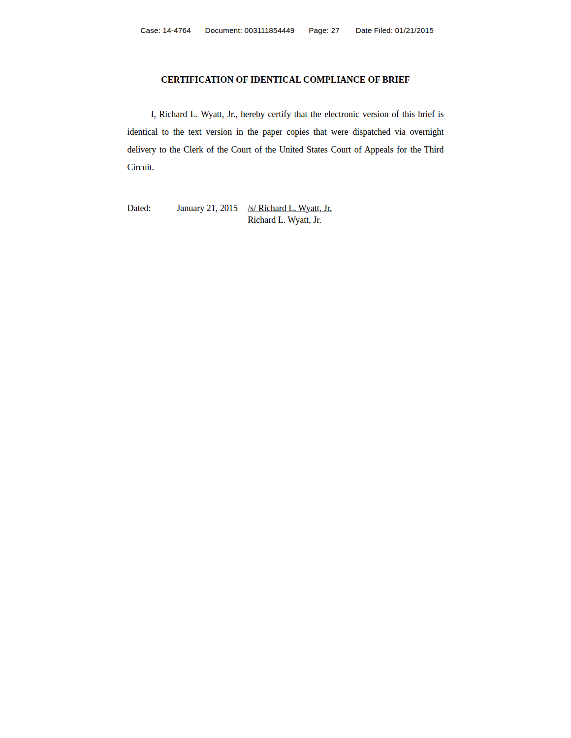Case: 14-4764 Document: 003111854449 Page: 27 Date Filed: 01/21/2015
CERTIFICATION OF IDENTICAL COMPLIANCE OF BRIEF
I, Richard L. Wyatt, Jr., hereby certify that the electronic version of this brief is identical to the text version in the paper copies that were dispatched via overnight delivery to the Clerk of the Court of the United States Court of Appeals for the Third Circuit.
Dated: January 21, 2015
/s/ Richard L. Wyatt, Jr.
Richard L. Wyatt, Jr.